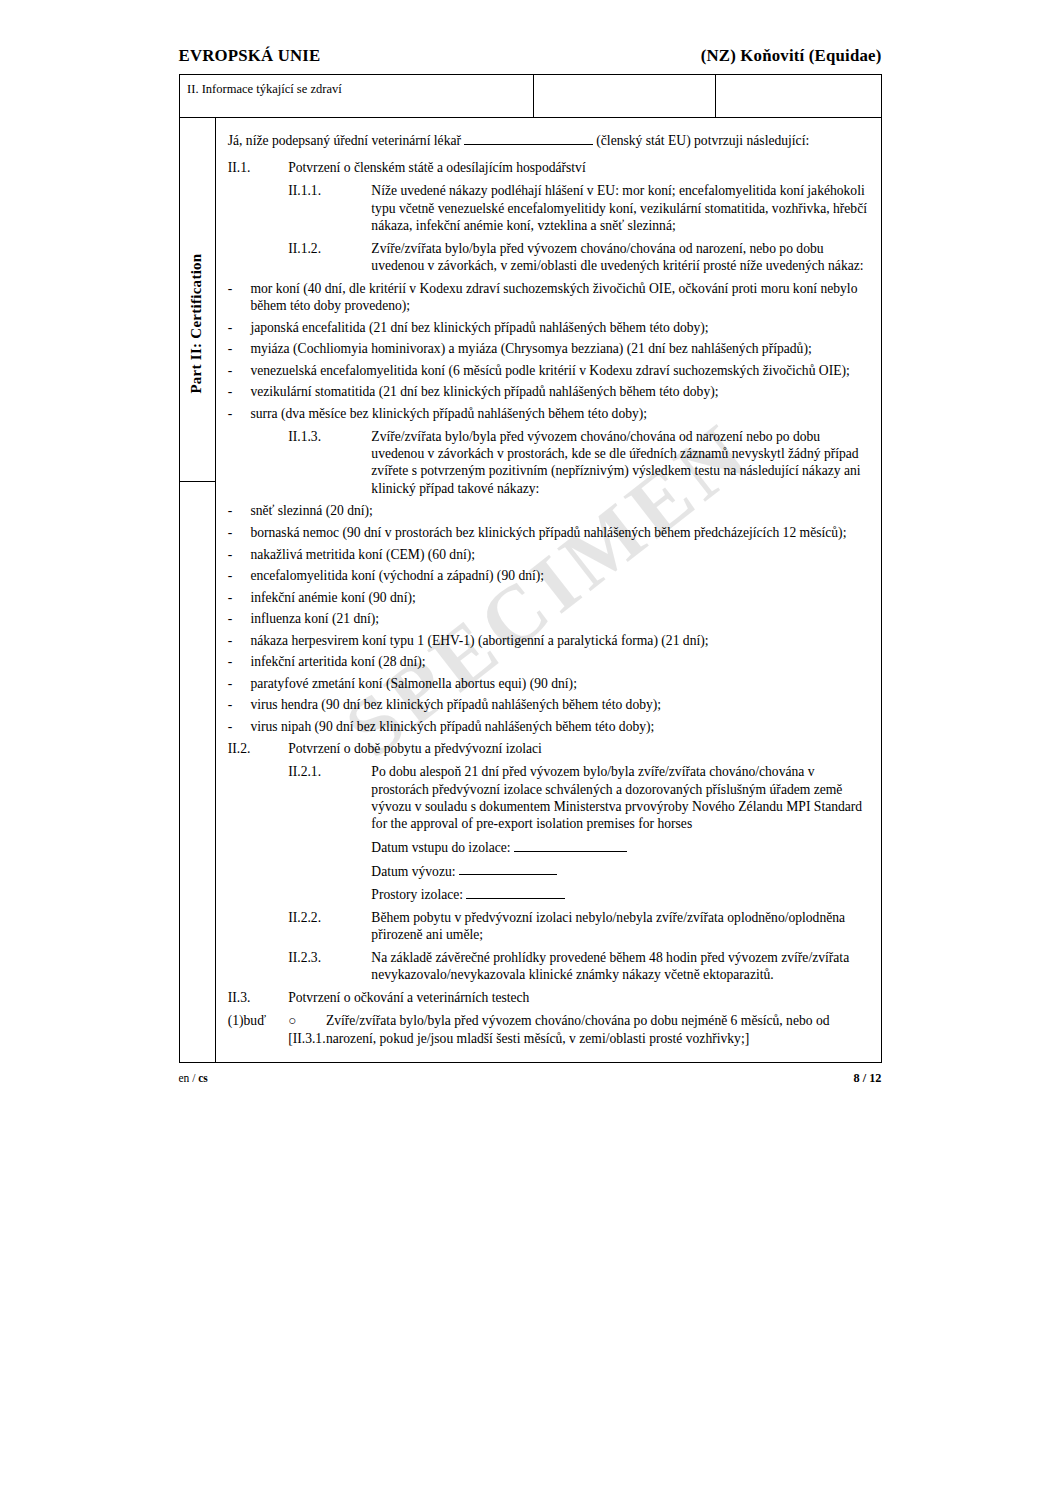EVROPSKÁ UNIE
(NZ) Koňovití (Equidae)
II. Informace týkající se zdraví
Part II: Certification
SPECIMEN
Já, níže podepsaný úřední veterinární lékař (členský stát EU) potvrzuji následující:
II.1.
Potvrzení o členském státě a odesílajícím hospodářství
II.1.1.
Níže uvedené nákazy podléhají hlášení v EU: mor koní; encefalomyelitida koní jakéhokoli typu včetně venezuelské encefalomyelitidy koní, vezikulární stomatitida, vozhřivka, hřebčí nákaza, infekční anémie koní, vzteklina a sněť slezinná;
II.1.2.
Zvíře/zvířata bylo/byla před vývozem chováno/chována od narození, nebo po dobu uvedenou v závorkách, v zemi/oblasti dle uvedených kritérií prosté níže uvedených nákaz:
-
mor koní (40 dní, dle kritérií v Kodexu zdraví suchozemských živočichů OIE, očkování proti moru koní nebylo během této doby provedeno);
-
japonská encefalitida (21 dní bez klinických případů nahlášených během této doby);
-
myiáza (Cochliomyia hominivorax) a myiáza (Chrysomya bezziana) (21 dní bez nahlášených případů);
-
venezuelská encefalomyelitida koní (6 měsíců podle kritérií v Kodexu zdraví suchozemských živočichů OIE);
-
vezikulární stomatitida (21 dní bez klinických případů nahlášených během této doby);
-
surra (dva měsíce bez klinických případů nahlášených během této doby);
II.1.3.
Zvíře/zvířata bylo/byla před vývozem chováno/chována od narození nebo po dobu uvedenou v závorkách v prostorách, kde se dle úředních záznamů nevyskytl žádný případ zvířete s potvrzeným pozitivním (nepříznivým) výsledkem testu na následující nákazy ani klinický případ takové nákazy:
-
sněť slezinná (20 dní);
-
bornaská nemoc (90 dní v prostorách bez klinických případů nahlášených během předcházejících 12 měsíců);
-
nakažlivá metritida koní (CEM) (60 dní);
-
encefalomyelitida koní (východní a západní) (90 dní);
-
infekční anémie koní (90 dní);
-
influenza koní (21 dní);
-
nákaza herpesvirem koní typu 1 (EHV-1) (abortigenní a paralytická forma) (21 dní);
-
infekční arteritida koní (28 dní);
-
paratyfové zmetání koní (Salmonella abortus equi) (90 dní);
-
virus hendra (90 dní bez klinických případů nahlášených během této doby);
-
virus nipah (90 dní bez klinických případů nahlášených během této doby);
II.2.
Potvrzení o době pobytu a předvývozní izolaci
II.2.1.
Po dobu alespoň 21 dní před vývozem bylo/byla zvíře/zvířata chováno/chována v prostorách předvývozní izolace schválených a dozorovaných příslušným úřadem země vývozu v souladu s dokumentem Ministerstva prvovýroby Nového Zélandu MPI Standard for the approval of pre-export isolation premises for horses
Datum vstupu do izolace:
Datum vývozu:
Prostory izolace:
II.2.2.
Během pobytu v předvývozní izolaci nebylo/nebyla zvíře/zvířata oplodněno/oplodněna přirozeně ani uměle;
II.2.3.
Na základě závěrečné prohlídky provedené během 48 hodin před vývozem zvíře/zvířata nevykazovalo/nevykazovala klinické známky nákazy včetně ektoparazitů.
II.3.
Potvrzení o očkování a veterinárních testech
(1)buď
○ [II.3.1.
Zvíře/zvířata bylo/byla před vývozem chováno/chována po dobu nejméně 6 měsíců, nebo od narození, pokud je/jsou mladší šesti měsíců, v zemi/oblasti prosté vozhřivky;]
en / cs
8 / 12